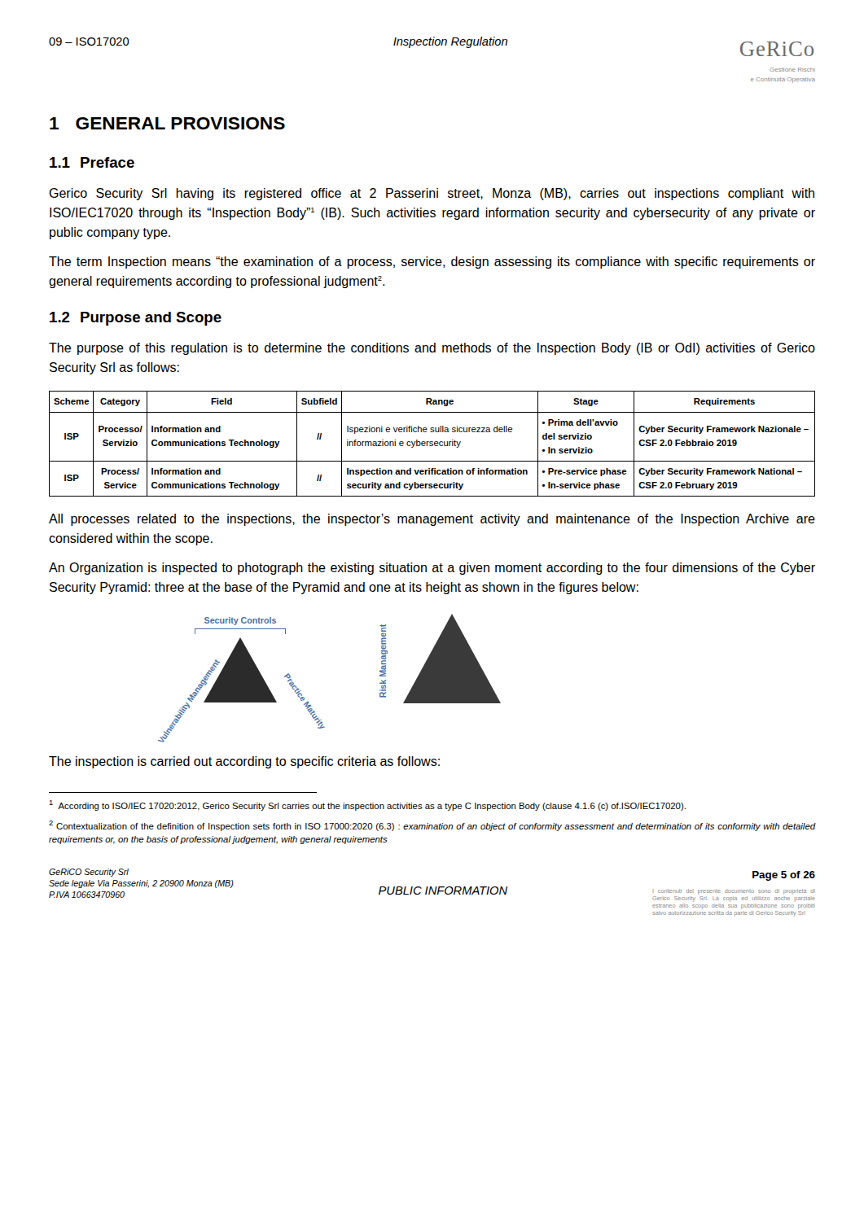09 – ISO17020
Inspection Regulation
GeRiCo
Gestione Rischi
e Continuità Operativa
1 GENERAL PROVISIONS
1.1 Preface
Gerico Security Srl having its registered office at 2 Passerini street, Monza (MB), carries out inspections compliant with ISO/IEC17020 through its “Inspection Body”1 (IB). Such activities regard information security and cybersecurity of any private or public company type.
The term Inspection means “the examination of a process, service, design assessing its compliance with specific requirements or general requirements according to professional judgment2.
1.2 Purpose and Scope
The purpose of this regulation is to determine the conditions and methods of the Inspection Body (IB or OdI) activities of Gerico Security Srl as follows:
| Scheme | Category | Field | Subfield | Range | Stage | Requirements |
| --- | --- | --- | --- | --- | --- | --- |
| ISP | Processo/ Servizio | Information and Communications Technology | // | Ispezioni e verifiche sulla sicurezza delle informazioni e cybersecurity | • Prima dell’avvio del servizio • In servizio | Cyber Security Framework Nazionale – CSF 2.0 Febbraio 2019 |
| ISP | Process/ Service | Information and Communications Technology | // | Inspection and verification of information security and cybersecurity | • Pre-service phase • In-service phase | Cyber Security Framework National – CSF 2.0 February 2019 |
All processes related to the inspections, the inspector’s management activity and maintenance of the Inspection Archive are considered within the scope.
An Organization is inspected to photograph the existing situation at a given moment according to the four dimensions of the Cyber Security Pyramid: three at the base of the Pyramid and one at its height as shown in the figures below:
Security Controls
Vulnerability Management
Practice Maturity
Risk Management
The inspection is carried out according to specific criteria as follows:
1 According to ISO/IEC 17020:2012, Gerico Security Srl carries out the inspection activities as a type C Inspection Body (clause 4.1.6 (c) of.ISO/IEC17020).
2 Contextualization of the definition of Inspection sets forth in ISO 17000:2020 (6.3) : examination of an object of conformity assessment and determination of its conformity with detailed requirements or, on the basis of professional judgement, with general requirements
GeRiCO Security Srl
Sede legale Via Passerini, 2 20900 Monza (MB)
P.IVA 10663470960
PUBLIC INFORMATION
Page 5 of 26
I contenuti del presente documento sono di proprietà di Gerico Security Srl. La copia ed utilizzo anche parziale estraneo allo scopo della sua pubblicazione sono proibiti salvo autorizzazione scritta da parte di Gerico Security Srl